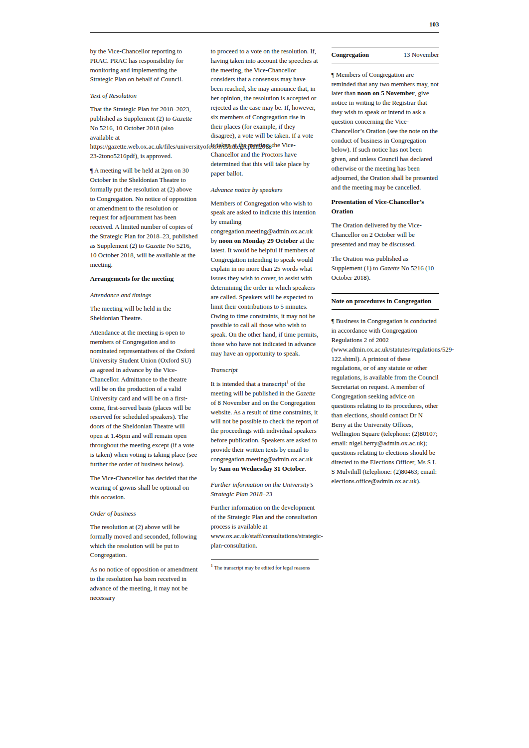103
by the Vice-Chancellor reporting to PRAC. PRAC has responsibility for monitoring and implementing the Strategic Plan on behalf of Council.
Text of Resolution
That the Strategic Plan for 2018–2023, published as Supplement (2) to Gazette No 5216, 10 October 2018 (also available at https://gazette.web.ox.ac.uk/files/universityofoxfordstrategicplan2018-23-2tono5216pdf), is approved.
¶ A meeting will be held at 2pm on 30 October in the Sheldonian Theatre to formally put the resolution at (2) above to Congregation. No notice of opposition or amendment to the resolution or request for adjournment has been received. A limited number of copies of the Strategic Plan for 2018–23, published as Supplement (2) to Gazette No 5216, 10 October 2018, will be available at the meeting.
Arrangements for the meeting
Attendance and timings
The meeting will be held in the Sheldonian Theatre.
Attendance at the meeting is open to members of Congregation and to nominated representatives of the Oxford University Student Union (Oxford SU) as agreed in advance by the Vice-Chancellor. Admittance to the theatre will be on the production of a valid University card and will be on a first-come, first-served basis (places will be reserved for scheduled speakers). The doors of the Sheldonian Theatre will open at 1.45pm and will remain open throughout the meeting except (if a vote is taken) when voting is taking place (see further the order of business below).
The Vice-Chancellor has decided that the wearing of gowns shall be optional on this occasion.
Order of business
The resolution at (2) above will be formally moved and seconded, following which the resolution will be put to Congregation.
As no notice of opposition or amendment to the resolution has been received in advance of the meeting, it may not be necessary
to proceed to a vote on the resolution. If, having taken into account the speeches at the meeting, the Vice-Chancellor considers that a consensus may have been reached, she may announce that, in her opinion, the resolution is accepted or rejected as the case may be. If, however, six members of Congregation rise in their places (for example, if they disagree), a vote will be taken. If a vote is taken at the meeting, the Vice-Chancellor and the Proctors have determined that this will take place by paper ballot.
Advance notice by speakers
Members of Congregation who wish to speak are asked to indicate this intention by emailing congregation.meeting@admin.ox.ac.uk by noon on Monday 29 October at the latest. It would be helpful if members of Congregation intending to speak would explain in no more than 25 words what issues they wish to cover, to assist with determining the order in which speakers are called. Speakers will be expected to limit their contributions to 5 minutes. Owing to time constraints, it may not be possible to call all those who wish to speak. On the other hand, if time permits, those who have not indicated in advance may have an opportunity to speak.
Transcript
It is intended that a transcript1 of the meeting will be published in the Gazette of 8 November and on the Congregation website. As a result of time constraints, it will not be possible to check the report of the proceedings with individual speakers before publication. Speakers are asked to provide their written texts by email to congregation.meeting@admin.ox.ac.uk by 9am on Wednesday 31 October.
Further information on the University’s Strategic Plan 2018–23
Further information on the development of the Strategic Plan and the consultation process is available at www.ox.ac.uk/staff/consultations/strategic-plan-consultation.
1 The transcript may be edited for legal reasons
Congregation 13 November
¶ Members of Congregation are reminded that any two members may, not later than noon on 5 November, give notice in writing to the Registrar that they wish to speak or intend to ask a question concerning the Vice-Chancellor’s Oration (see the note on the conduct of business in Congregation below). If such notice has not been given, and unless Council has declared otherwise or the meeting has been adjourned, the Oration shall be presented and the meeting may be cancelled.
Presentation of Vice-Chancellor’s Oration
The Oration delivered by the Vice-Chancellor on 2 October will be presented and may be discussed.
The Oration was published as Supplement (1) to Gazette No 5216 (10 October 2018).
Note on procedures in Congregation
¶ Business in Congregation is conducted in accordance with Congregation Regulations 2 of 2002 (www.admin.ox.ac.uk/statutes/regulations/529-122.shtml). A printout of these regulations, or of any statute or other regulations, is available from the Council Secretariat on request. A member of Congregation seeking advice on questions relating to its procedures, other than elections, should contact Dr N Berry at the University Offices, Wellington Square (telephone: (2)80107; email: nigel.berry@admin.ox.ac.uk); questions relating to elections should be directed to the Elections Officer, Ms S L S Mulvihill (telephone: (2)80463; email: elections.office@admin.ox.ac.uk).